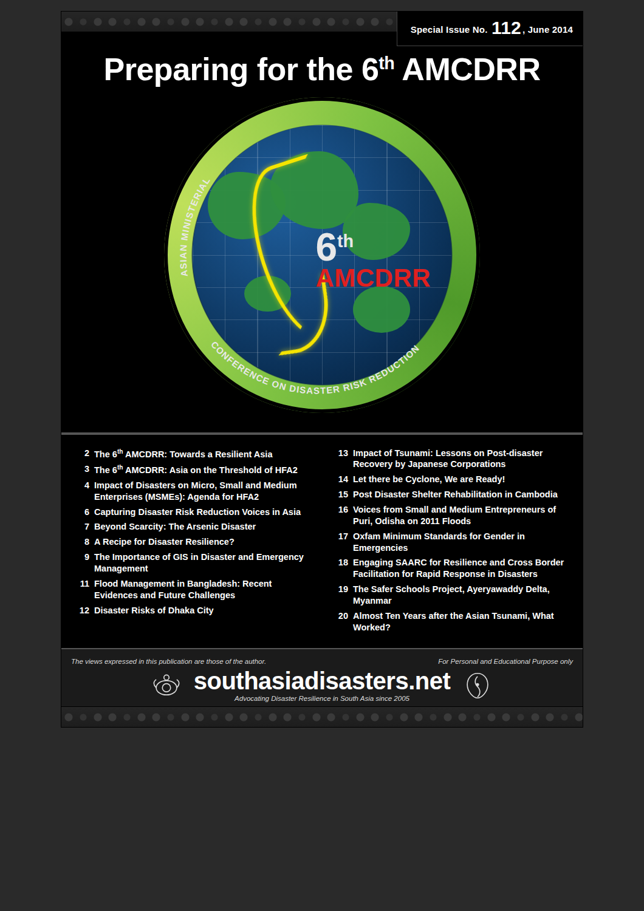Special Issue No. 112, June 2014
Preparing for the 6th AMCDRR
6th AMCDRR
ASIAN MINISTERIAL CONFERENCE ON DISASTER RISK REDUCTION
2 The 6th AMCDRR: Towards a Resilient Asia
3 The 6th AMCDRR: Asia on the Threshold of HFA2
4 Impact of Disasters on Micro, Small and Medium Enterprises (MSMEs): Agenda for HFA2
6 Capturing Disaster Risk Reduction Voices in Asia
7 Beyond Scarcity: The Arsenic Disaster
8 A Recipe for Disaster Resilience?
9 The Importance of GIS in Disaster and Emergency Management
11 Flood Management in Bangladesh: Recent Evidences and Future Challenges
12 Disaster Risks of Dhaka City
13 Impact of Tsunami: Lessons on Post-disaster Recovery by Japanese Corporations
14 Let there be Cyclone, We are Ready!
15 Post Disaster Shelter Rehabilitation in Cambodia
16 Voices from Small and Medium Entrepreneurs of Puri, Odisha on 2011 Floods
17 Oxfam Minimum Standards for Gender in Emergencies
18 Engaging SAARC for Resilience and Cross Border Facilitation for Rapid Response in Disasters
19 The Safer Schools Project, Ayeryawaddy Delta, Myanmar
20 Almost Ten Years after the Asian Tsunami, What Worked?
The views expressed in this publication are those of the author. For Personal and Educational Purpose only
southasiadisasters.net
Advocating Disaster Resilience in South Asia since 2005